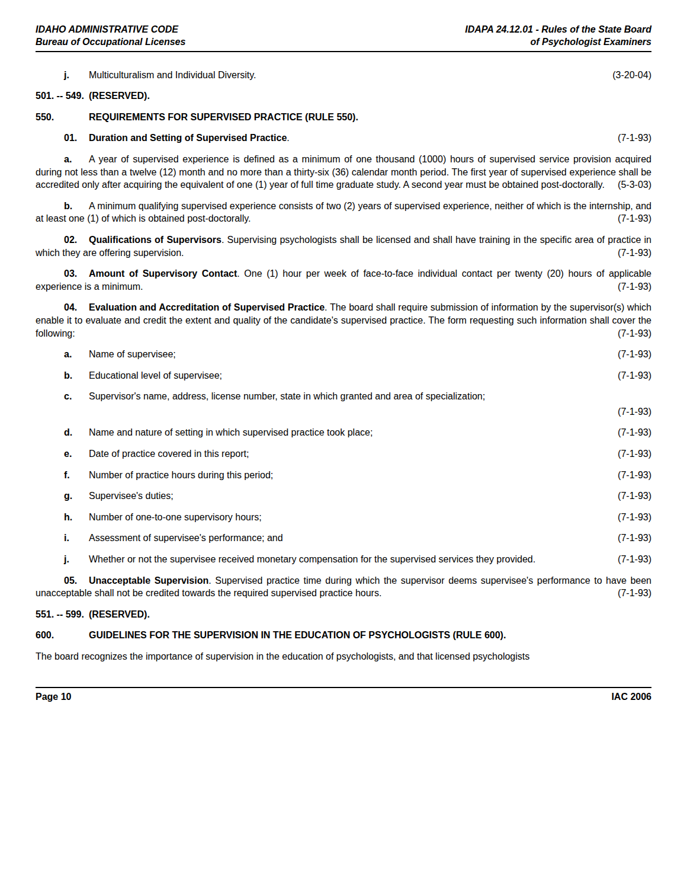IDAHO ADMINISTRATIVE CODE
Bureau of Occupational Licenses
IDAPA 24.12.01 - Rules of the State Board
of Psychologist Examiners
j. Multiculturalism and Individual Diversity.(3-20-04)
501. -- 549.(RESERVED).
550. REQUIREMENTS FOR SUPERVISED PRACTICE (RULE 550).
01. Duration and Setting of Supervised Practice.(7-1-93)
a. A year of supervised experience is defined as a minimum of one thousand (1000) hours of supervised service provision acquired during not less than a twelve (12) month and no more than a thirty-six (36) calendar month period. The first year of supervised experience shall be accredited only after acquiring the equivalent of one (1) year of full time graduate study. A second year must be obtained post-doctorally.(5-3-03)
b. A minimum qualifying supervised experience consists of two (2) years of supervised experience, neither of which is the internship, and at least one (1) of which is obtained post-doctorally.(7-1-93)
02. Qualifications of Supervisors. Supervising psychologists shall be licensed and shall have training in the specific area of practice in which they are offering supervision.(7-1-93)
03. Amount of Supervisory Contact. One (1) hour per week of face-to-face individual contact per twenty (20) hours of applicable experience is a minimum.(7-1-93)
04. Evaluation and Accreditation of Supervised Practice. The board shall require submission of information by the supervisor(s) which enable it to evaluate and credit the extent and quality of the candidate's supervised practice. The form requesting such information shall cover the following:(7-1-93)
a. Name of supervisee;(7-1-93)
b. Educational level of supervisee;(7-1-93)
c. Supervisor's name, address, license number, state in which granted and area of specialization;
(7-1-93)
d. Name and nature of setting in which supervised practice took place;(7-1-93)
e. Date of practice covered in this report;(7-1-93)
f. Number of practice hours during this period;(7-1-93)
g. Supervisee's duties;(7-1-93)
h. Number of one-to-one supervisory hours;(7-1-93)
i. Assessment of supervisee's performance; and(7-1-93)
j. Whether or not the supervisee received monetary compensation for the supervised services they provided.(7-1-93)
05. Unacceptable Supervision. Supervised practice time during which the supervisor deems supervisee's performance to have been unacceptable shall not be credited towards the required supervised practice hours.(7-1-93)
551. -- 599.(RESERVED).
600. GUIDELINES FOR THE SUPERVISION IN THE EDUCATION OF PSYCHOLOGISTS (RULE 600).
The board recognizes the importance of supervision in the education of psychologists, and that licensed psychologists
Page 10
IAC 2006